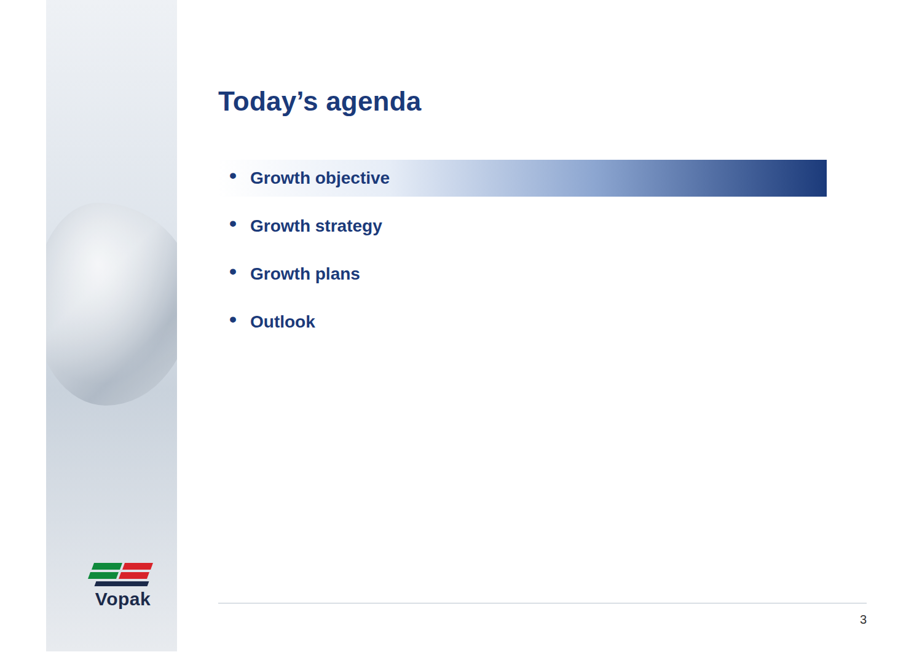Vopak
Today’s agenda
Growth objective
Growth strategy
Growth plans
Outlook
3